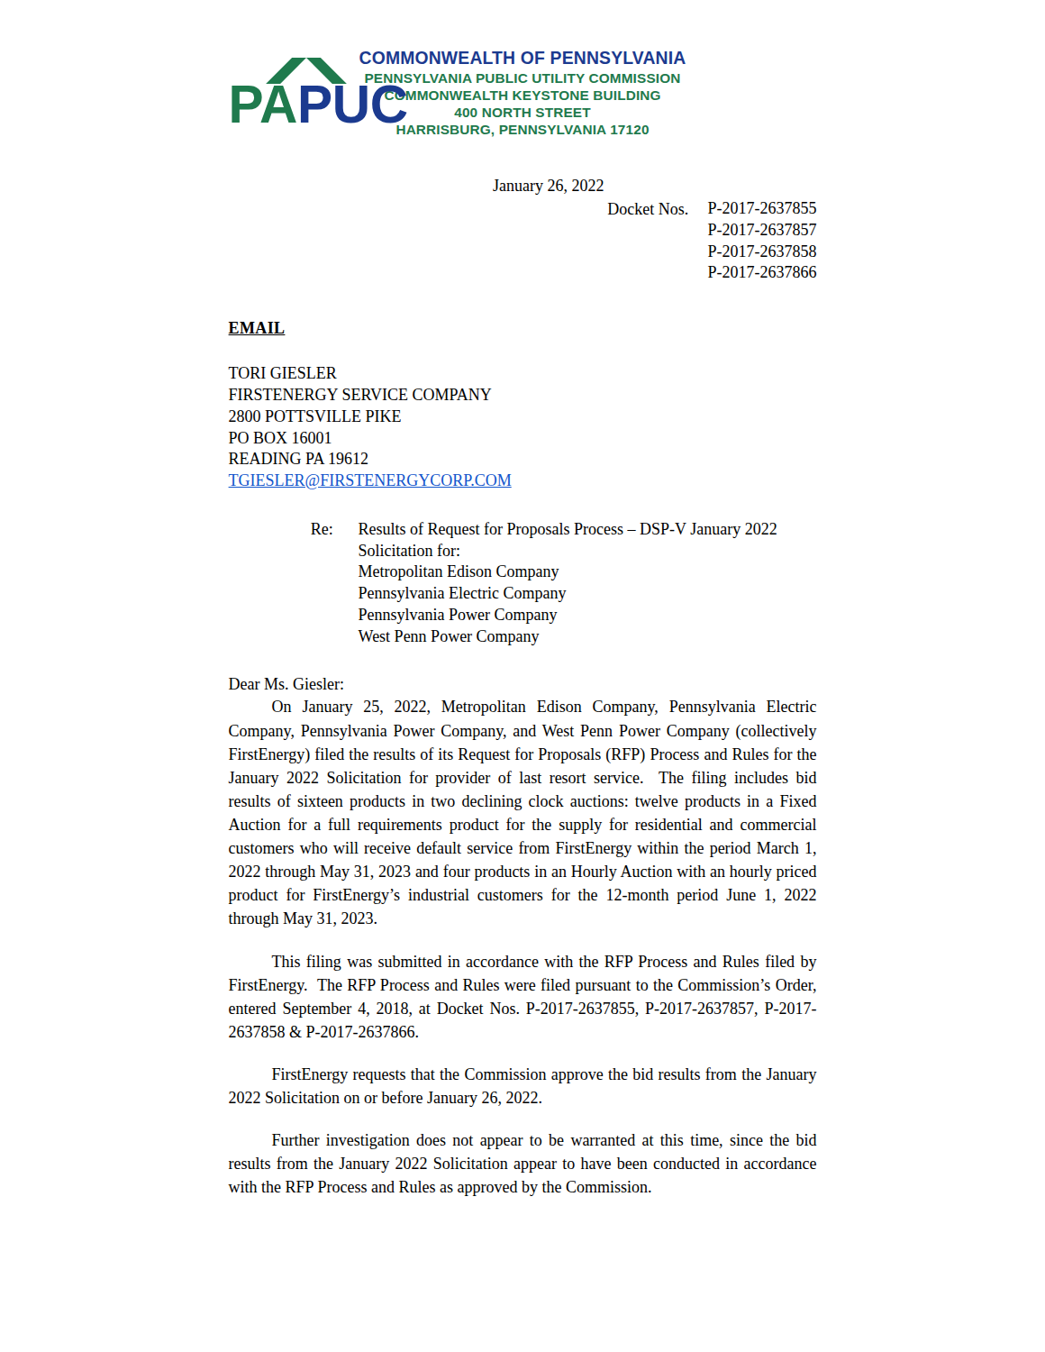PA PUC
COMMONWEALTH OF PENNSYLVANIA
PENNSYLVANIA PUBLIC UTILITY COMMISSION
COMMONWEALTH KEYSTONE BUILDING
400 NORTH STREET
HARRISBURG, PENNSYLVANIA 17120
January 26, 2022
Docket Nos.
P-2017-2637855
P-2017-2637857
P-2017-2637858
P-2017-2637866
EMAIL
TORI GIESLER
FIRSTENERGY SERVICE COMPANY
2800 POTTSVILLE PIKE
PO BOX 16001
READING PA 19612
TGIESLER@FIRSTENERGYCORP.COM
Re:
Results of Request for Proposals Process – DSP-V January 2022 Solicitation for:
Metropolitan Edison Company
Pennsylvania Electric Company
Pennsylvania Power Company
West Penn Power Company
Dear Ms. Giesler:
On January 25, 2022, Metropolitan Edison Company, Pennsylvania Electric Company, Pennsylvania Power Company, and West Penn Power Company (collectively FirstEnergy) filed the results of its Request for Proposals (RFP) Process and Rules for the January 2022 Solicitation for provider of last resort service. The filing includes bid results of sixteen products in two declining clock auctions: twelve products in a Fixed Auction for a full requirements product for the supply for residential and commercial customers who will receive default service from FirstEnergy within the period March 1, 2022 through May 31, 2023 and four products in an Hourly Auction with an hourly priced product for FirstEnergy’s industrial customers for the 12-month period June 1, 2022 through May 31, 2023.
This filing was submitted in accordance with the RFP Process and Rules filed by FirstEnergy. The RFP Process and Rules were filed pursuant to the Commission’s Order, entered September 4, 2018, at Docket Nos. P-2017-2637855, P-2017-2637857, P-2017-2637858 & P-2017-2637866.
FirstEnergy requests that the Commission approve the bid results from the January 2022 Solicitation on or before January 26, 2022.
Further investigation does not appear to be warranted at this time, since the bid results from the January 2022 Solicitation appear to have been conducted in accordance with the RFP Process and Rules as approved by the Commission.